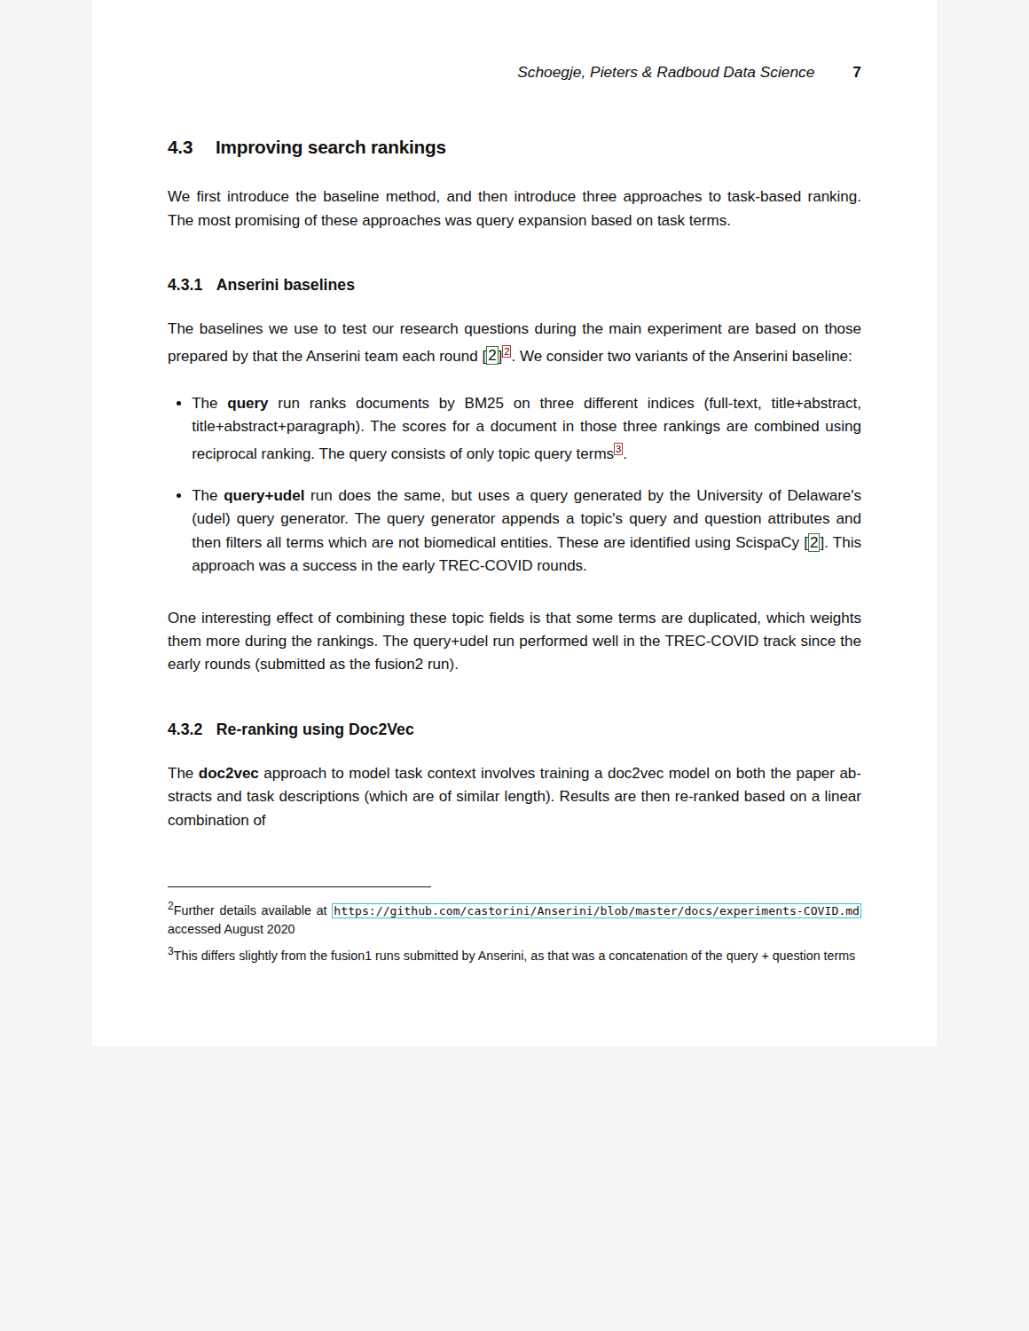Schoegje, Pieters & Radboud Data Science 7
4.3 Improving search rankings
We first introduce the baseline method, and then introduce three approaches to task-based ranking. The most promising of these approaches was query expansion based on task terms.
4.3.1 Anserini baselines
The baselines we use to test our research questions during the main experiment are based on those prepared by that the Anserini team each round [2]2. We consider two variants of the Anserini baseline:
The query run ranks documents by BM25 on three different indices (full-text, title+abstract, title+abstract+paragraph). The scores for a document in those three rankings are combined using reciprocal ranking. The query consists of only topic query terms3.
The query+udel run does the same, but uses a query generated by the University of Delaware's (udel) query generator. The query generator appends a topic's query and question attributes and then filters all terms which are not biomedical entities. These are identified using ScispaCy [2]. This approach was a success in the early TREC-COVID rounds.
One interesting effect of combining these topic fields is that some terms are duplicated, which weights them more during the rankings. The query+udel run performed well in the TREC-COVID track since the early rounds (submitted as the fusion2 run).
4.3.2 Re-ranking using Doc2Vec
The doc2vec approach to model task context involves training a doc2vec model on both the paper abstracts and task descriptions (which are of similar length). Results are then re-ranked based on a linear combination of
2Further details available at https://github.com/castorini/Anserini/blob/master/docs/experiments-COVID.md accessed August 2020
3This differs slightly from the fusion1 runs submitted by Anserini, as that was a concatenation of the query + question terms